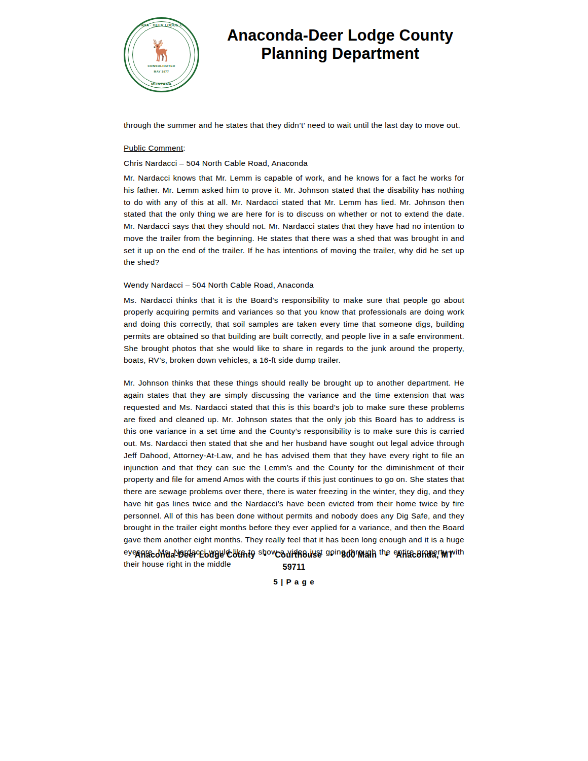ANACONDA · DEER LODGE COUNTY
🦌
CONSOLIDATED
MAY 1977
MONTANA
Anaconda-Deer Lodge County
Planning Department
through the summer and he states that they didn’t’ need to wait until the last day to move out.
Public Comment:
Chris Nardacci – 504 North Cable Road, Anaconda
Mr. Nardacci knows that Mr. Lemm is capable of work, and he knows for a fact he works for his father. Mr. Lemm asked him to prove it. Mr. Johnson stated that the disability has nothing to do with any of this at all. Mr. Nardacci stated that Mr. Lemm has lied. Mr. Johnson then stated that the only thing we are here for is to discuss on whether or not to extend the date. Mr. Nardacci says that they should not. Mr. Nardacci states that they have had no intention to move the trailer from the beginning. He states that there was a shed that was brought in and set it up on the end of the trailer. If he has intentions of moving the trailer, why did he set up the shed?
Wendy Nardacci – 504 North Cable Road, Anaconda
Ms. Nardacci thinks that it is the Board’s responsibility to make sure that people go about properly acquiring permits and variances so that you know that professionals are doing work and doing this correctly, that soil samples are taken every time that someone digs, building permits are obtained so that building are built correctly, and people live in a safe environment. She brought photos that she would like to share in regards to the junk around the property, boats, RV’s, broken down vehicles, a 16-ft side dump trailer.
Mr. Johnson thinks that these things should really be brought up to another department. He again states that they are simply discussing the variance and the time extension that was requested and Ms. Nardacci stated that this is this board’s job to make sure these problems are fixed and cleaned up. Mr. Johnson states that the only job this Board has to address is this one variance in a set time and the County’s responsibility is to make sure this is carried out. Ms. Nardacci then stated that she and her husband have sought out legal advice through Jeff Dahood, Attorney-At-Law, and he has advised them that they have every right to file an injunction and that they can sue the Lemm’s and the County for the diminishment of their property and file for amend Amos with the courts if this just continues to go on. She states that there are sewage problems over there, there is water freezing in the winter, they dig, and they have hit gas lines twice and the Nardacci’s have been evicted from their home twice by fire personnel. All of this has been done without permits and nobody does any Dig Safe, and they brought in the trailer eight months before they ever applied for a variance, and then the Board gave them another eight months. They really feel that it has been long enough and it is a huge eyesore. Ms. Nardacci would like to show a video just going through the entire property with their house right in the middle
Anaconda-Deer Lodge County • Courthouse • 800 Main • Anaconda, MT 59711
5 | P a g e